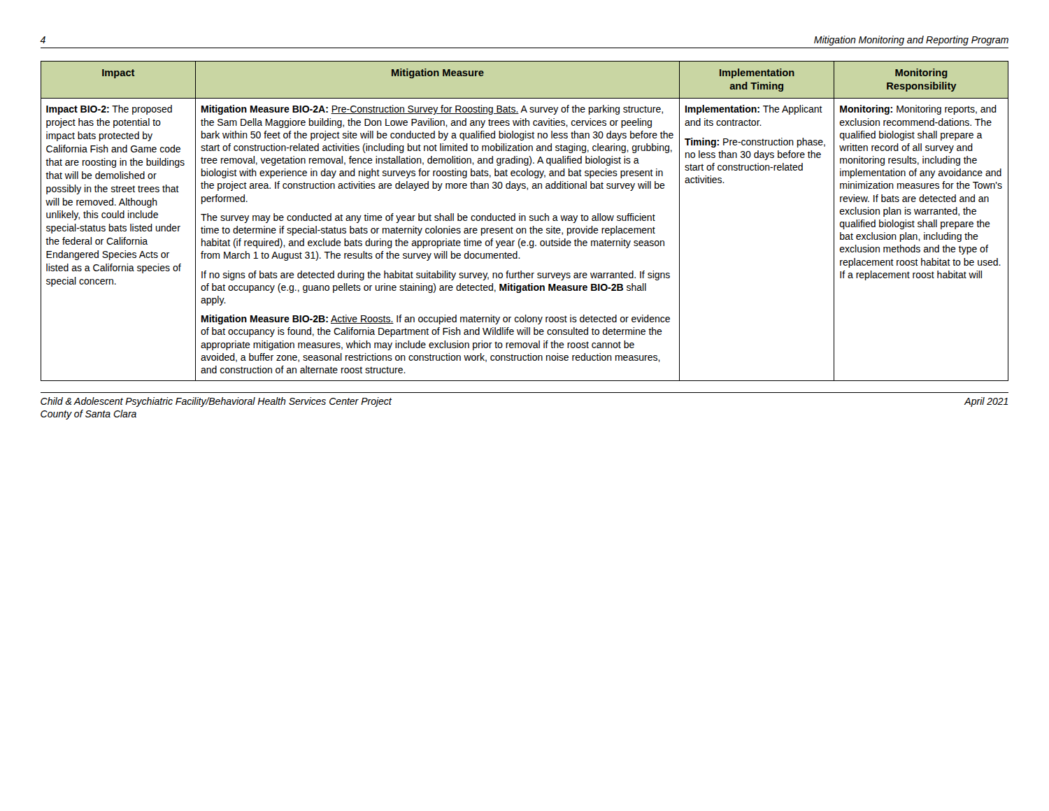4 Mitigation Monitoring and Reporting Program
| Impact | Mitigation Measure | Implementation and Timing | Monitoring Responsibility |
| --- | --- | --- | --- |
| Impact BIO-2: The proposed project has the potential to impact bats protected by California Fish and Game code that are roosting in the buildings that will be demolished or possibly in the street trees that will be removed. Although unlikely, this could include special-status bats listed under the federal or California Endangered Species Acts or listed as a California species of special concern. | Mitigation Measure BIO-2A: Pre-Construction Survey for Roosting Bats. A survey of the parking structure, the Sam Della Maggiore building, the Don Lowe Pavilion, and any trees with cavities, cervices or peeling bark within 50 feet of the project site will be conducted by a qualified biologist no less than 30 days before the start of construction-related activities (including but not limited to mobilization and staging, clearing, grubbing, tree removal, vegetation removal, fence installation, demolition, and grading). A qualified biologist is a biologist with experience in day and night surveys for roosting bats, bat ecology, and bat species present in the project area. If construction activities are delayed by more than 30 days, an additional bat survey will be performed. The survey may be conducted at any time of year but shall be conducted in such a way to allow sufficient time to determine if special-status bats or maternity colonies are present on the site, provide replacement habitat (if required), and exclude bats during the appropriate time of year (e.g. outside the maternity season from March 1 to August 31). The results of the survey will be documented. If no signs of bats are detected during the habitat suitability survey, no further surveys are warranted. If signs of bat occupancy (e.g., guano pellets or urine staining) are detected, Mitigation Measure BIO-2B shall apply. Mitigation Measure BIO-2B: Active Roosts. If an occupied maternity or colony roost is detected or evidence of bat occupancy is found, the California Department of Fish and Wildlife will be consulted to determine the appropriate mitigation measures, which may include exclusion prior to removal if the roost cannot be avoided, a buffer zone, seasonal restrictions on construction work, construction noise reduction measures, and construction of an alternate roost structure. | Implementation: The Applicant and its contractor. Timing: Pre-construction phase, no less than 30 days before the start of construction-related activities. | Monitoring: Monitoring reports, and exclusion recommend-dations. The qualified biologist shall prepare a written record of all survey and monitoring results, including the implementation of any avoidance and minimization measures for the Town's review. If bats are detected and an exclusion plan is warranted, the qualified biologist shall prepare the bat exclusion plan, including the exclusion methods and the type of replacement roost habitat to be used. If a replacement roost habitat will |
Child & Adolescent Psychiatric Facility/Behavioral Health Services Center Project
County of Santa Clara
April 2021